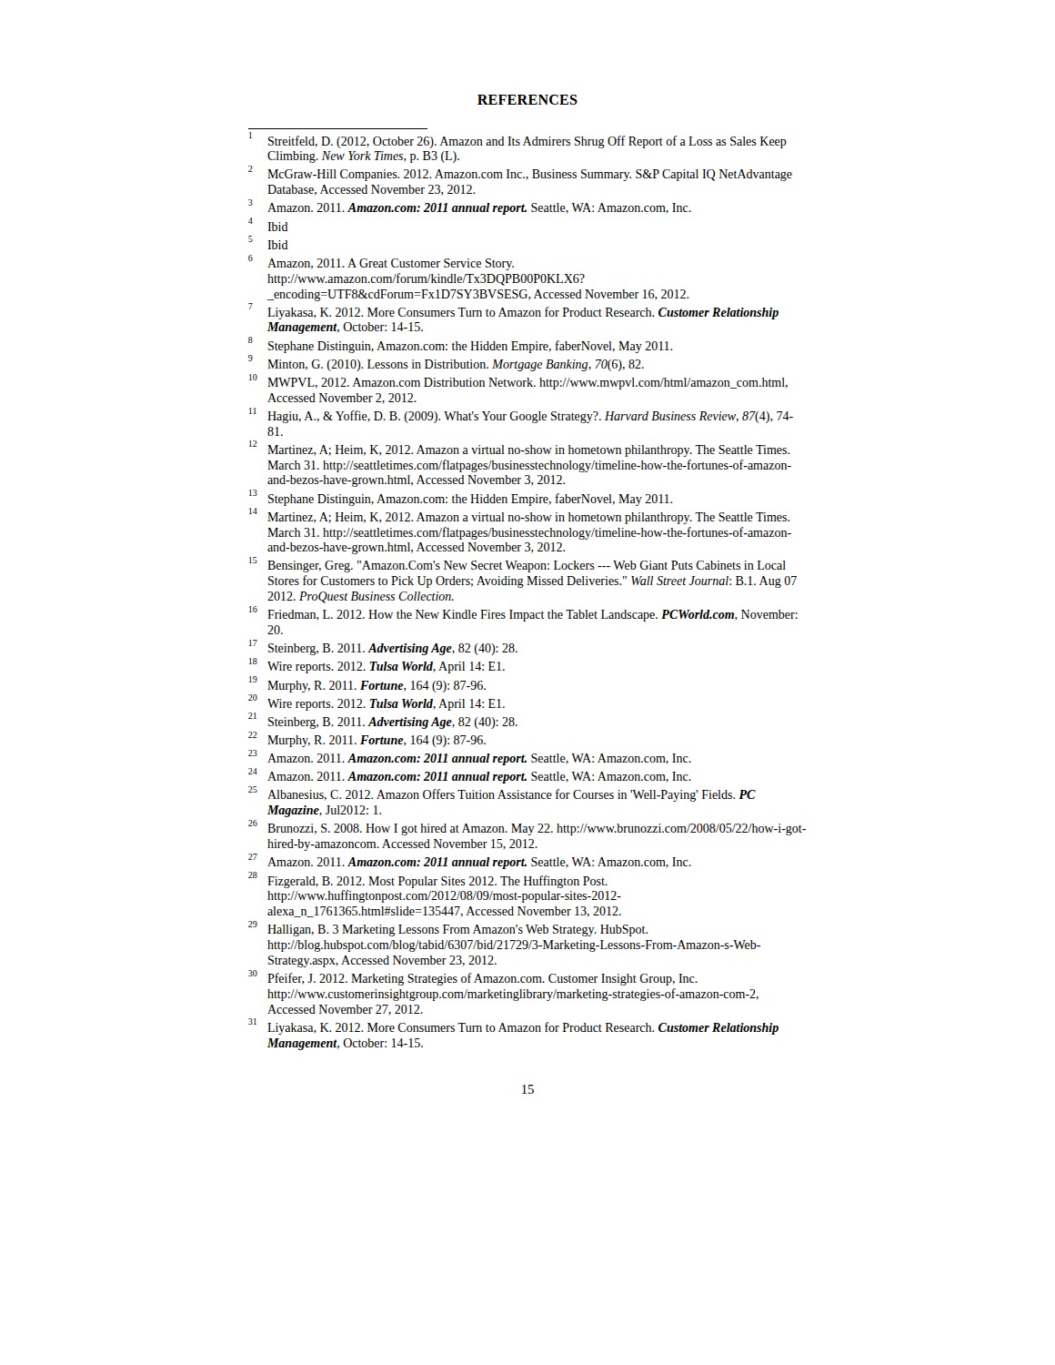REFERENCES
1 Streitfeld, D. (2012, October 26). Amazon and Its Admirers Shrug Off Report of a Loss as Sales Keep Climbing. New York Times, p. B3 (L).
2 McGraw-Hill Companies. 2012. Amazon.com Inc., Business Summary. S&P Capital IQ NetAdvantage Database, Accessed November 23, 2012.
3 Amazon. 2011. Amazon.com: 2011 annual report. Seattle, WA: Amazon.com, Inc.
4 Ibid
5 Ibid
6 Amazon, 2011. A Great Customer Service Story. http://www.amazon.com/forum/kindle/Tx3DQPB00P0KLX6?_encoding=UTF8&cdForum=Fx1D7SY3BVSESG, Accessed November 16, 2012.
7 Liyakasa, K. 2012. More Consumers Turn to Amazon for Product Research. Customer Relationship Management, October: 14-15.
8 Stephane Distinguin, Amazon.com: the Hidden Empire, faberNovel, May 2011.
9 Minton, G. (2010). Lessons in Distribution. Mortgage Banking, 70(6), 82.
10 MWPVL, 2012. Amazon.com Distribution Network. http://www.mwpvl.com/html/amazon_com.html, Accessed November 2, 2012.
11 Hagiu, A., & Yoffie, D. B. (2009). What's Your Google Strategy?. Harvard Business Review, 87(4), 74-81.
12 Martinez, A; Heim, K, 2012. Amazon a virtual no-show in hometown philanthropy. The Seattle Times. March 31. http://seattletimes.com/flatpages/businesstechnology/timeline-how-the-fortunes-of-amazon-and-bezos-have-grown.html, Accessed November 3, 2012.
13 Stephane Distinguin, Amazon.com: the Hidden Empire, faberNovel, May 2011.
14 Martinez, A; Heim, K, 2012. Amazon a virtual no-show in hometown philanthropy. The Seattle Times. March 31. http://seattletimes.com/flatpages/businesstechnology/timeline-how-the-fortunes-of-amazon-and-bezos-have-grown.html, Accessed November 3, 2012.
15 Bensinger, Greg. "Amazon.Com's New Secret Weapon: Lockers --- Web Giant Puts Cabinets in Local Stores for Customers to Pick Up Orders; Avoiding Missed Deliveries." Wall Street Journal: B.1. Aug 07 2012. ProQuest Business Collection.
16 Friedman, L. 2012. How the New Kindle Fires Impact the Tablet Landscape. PCWorld.com, November: 20.
17 Steinberg, B. 2011. Advertising Age, 82 (40): 28.
18 Wire reports. 2012. Tulsa World, April 14: E1.
19 Murphy, R. 2011. Fortune, 164 (9): 87-96.
20 Wire reports. 2012. Tulsa World, April 14: E1.
21 Steinberg, B. 2011. Advertising Age, 82 (40): 28.
22 Murphy, R. 2011. Fortune, 164 (9): 87-96.
23 Amazon. 2011. Amazon.com: 2011 annual report. Seattle, WA: Amazon.com, Inc.
24 Amazon. 2011. Amazon.com: 2011 annual report. Seattle, WA: Amazon.com, Inc.
25 Albanesius, C. 2012. Amazon Offers Tuition Assistance for Courses in 'Well-Paying' Fields. PC Magazine, Jul2012: 1.
26 Brunozzi, S. 2008. How I got hired at Amazon. May 22. http://www.brunozzi.com/2008/05/22/how-i-got-hired-by-amazoncom. Accessed November 15, 2012.
27 Amazon. 2011. Amazon.com: 2011 annual report. Seattle, WA: Amazon.com, Inc.
28 Fizgerald, B. 2012. Most Popular Sites 2012. The Huffington Post. http://www.huffingtonpost.com/2012/08/09/most-popular-sites-2012-alexa_n_1761365.html#slide=135447, Accessed November 13, 2012.
29 Halligan, B. 3 Marketing Lessons From Amazon's Web Strategy. HubSpot. http://blog.hubspot.com/blog/tabid/6307/bid/21729/3-Marketing-Lessons-From-Amazon-s-Web-Strategy.aspx, Accessed November 23, 2012.
30 Pfeifer, J. 2012. Marketing Strategies of Amazon.com. Customer Insight Group, Inc. http://www.customerinsightgroup.com/marketinglibrary/marketing-strategies-of-amazon-com-2, Accessed November 27, 2012.
31 Liyakasa, K. 2012. More Consumers Turn to Amazon for Product Research. Customer Relationship Management, October: 14-15.
15